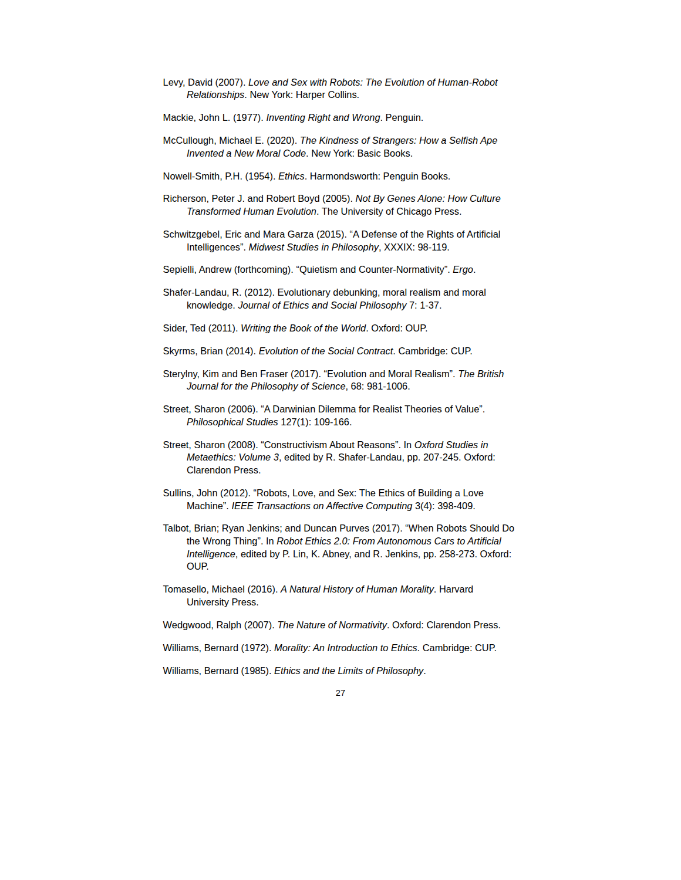Levy, David (2007). Love and Sex with Robots: The Evolution of Human-Robot Relationships. New York: Harper Collins.
Mackie, John L. (1977). Inventing Right and Wrong. Penguin.
McCullough, Michael E. (2020). The Kindness of Strangers: How a Selfish Ape Invented a New Moral Code. New York: Basic Books.
Nowell-Smith, P.H. (1954). Ethics. Harmondsworth: Penguin Books.
Richerson, Peter J. and Robert Boyd (2005). Not By Genes Alone: How Culture Transformed Human Evolution. The University of Chicago Press.
Schwitzgebel, Eric and Mara Garza (2015). “A Defense of the Rights of Artificial Intelligences”. Midwest Studies in Philosophy, XXXIX: 98-119.
Sepielli, Andrew (forthcoming). “Quietism and Counter-Normativity”. Ergo.
Shafer-Landau, R. (2012). Evolutionary debunking, moral realism and moral knowledge. Journal of Ethics and Social Philosophy 7: 1-37.
Sider, Ted (2011). Writing the Book of the World. Oxford: OUP.
Skyrms, Brian (2014). Evolution of the Social Contract. Cambridge: CUP.
Sterylny, Kim and Ben Fraser (2017). “Evolution and Moral Realism”. The British Journal for the Philosophy of Science, 68: 981-1006.
Street, Sharon (2006). “A Darwinian Dilemma for Realist Theories of Value”. Philosophical Studies 127(1): 109-166.
Street, Sharon (2008). “Constructivism About Reasons”. In Oxford Studies in Metaethics: Volume 3, edited by R. Shafer-Landau, pp. 207-245. Oxford: Clarendon Press.
Sullins, John (2012). “Robots, Love, and Sex: The Ethics of Building a Love Machine”. IEEE Transactions on Affective Computing 3(4): 398-409.
Talbot, Brian; Ryan Jenkins; and Duncan Purves (2017). “When Robots Should Do the Wrong Thing”. In Robot Ethics 2.0: From Autonomous Cars to Artificial Intelligence, edited by P. Lin, K. Abney, and R. Jenkins, pp. 258-273. Oxford: OUP.
Tomasello, Michael (2016). A Natural History of Human Morality. Harvard University Press.
Wedgwood, Ralph (2007). The Nature of Normativity. Oxford: Clarendon Press.
Williams, Bernard (1972). Morality: An Introduction to Ethics. Cambridge: CUP.
Williams, Bernard (1985). Ethics and the Limits of Philosophy.
27